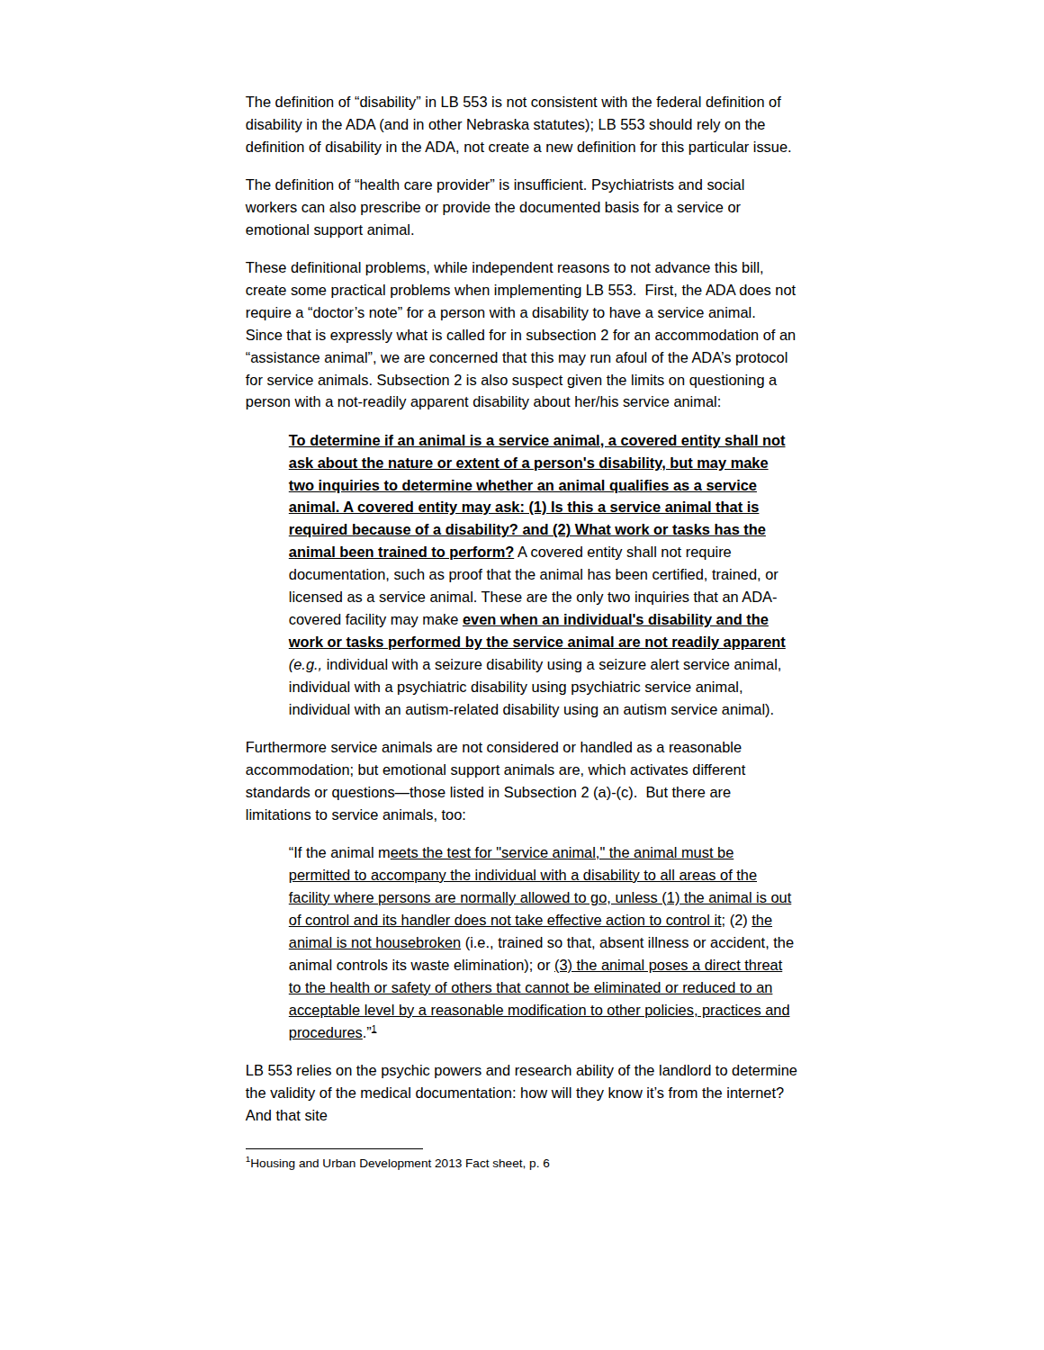The definition of “disability” in LB 553 is not consistent with the federal definition of disability in the ADA (and in other Nebraska statutes); LB 553 should rely on the definition of disability in the ADA, not create a new definition for this particular issue.
The definition of “health care provider” is insufficient. Psychiatrists and social workers can also prescribe or provide the documented basis for a service or emotional support animal.
These definitional problems, while independent reasons to not advance this bill, create some practical problems when implementing LB 553. First, the ADA does not require a “doctor’s note” for a person with a disability to have a service animal. Since that is expressly what is called for in subsection 2 for an accommodation of an “assistance animal”, we are concerned that this may run afoul of the ADA’s protocol for service animals. Subsection 2 is also suspect given the limits on questioning a person with a not-readily apparent disability about her/his service animal:
To determine if an animal is a service animal, a covered entity shall not ask about the nature or extent of a person's disability, but may make two inquiries to determine whether an animal qualifies as a service animal. A covered entity may ask: (1) Is this a service animal that is required because of a disability? and (2) What work or tasks has the animal been trained to perform? A covered entity shall not require documentation, such as proof that the animal has been certified, trained, or licensed as a service animal. These are the only two inquiries that an ADA-covered facility may make even when an individual's disability and the work or tasks performed by the service animal are not readily apparent (e.g., individual with a seizure disability using a seizure alert service animal, individual with a psychiatric disability using psychiatric service animal, individual with an autism-related disability using an autism service animal).
Furthermore service animals are not considered or handled as a reasonable accommodation; but emotional support animals are, which activates different standards or questions—those listed in Subsection 2 (a)-(c). But there are limitations to service animals, too:
“If the animal meets the test for "service animal," the animal must be permitted to accompany the individual with a disability to all areas of the facility where persons are normally allowed to go, unless (1) the animal is out of control and its handler does not take effective action to control it; (2) the animal is not housebroken (i.e., trained so that, absent illness or accident, the animal controls its waste elimination); or (3) the animal poses a direct threat to the health or safety of others that cannot be eliminated or reduced to an acceptable level by a reasonable modification to other policies, practices and procedures.”1
LB 553 relies on the psychic powers and research ability of the landlord to determine the validity of the medical documentation: how will they know it’s from the internet? And that site
1Housing and Urban Development 2013 Fact sheet, p. 6